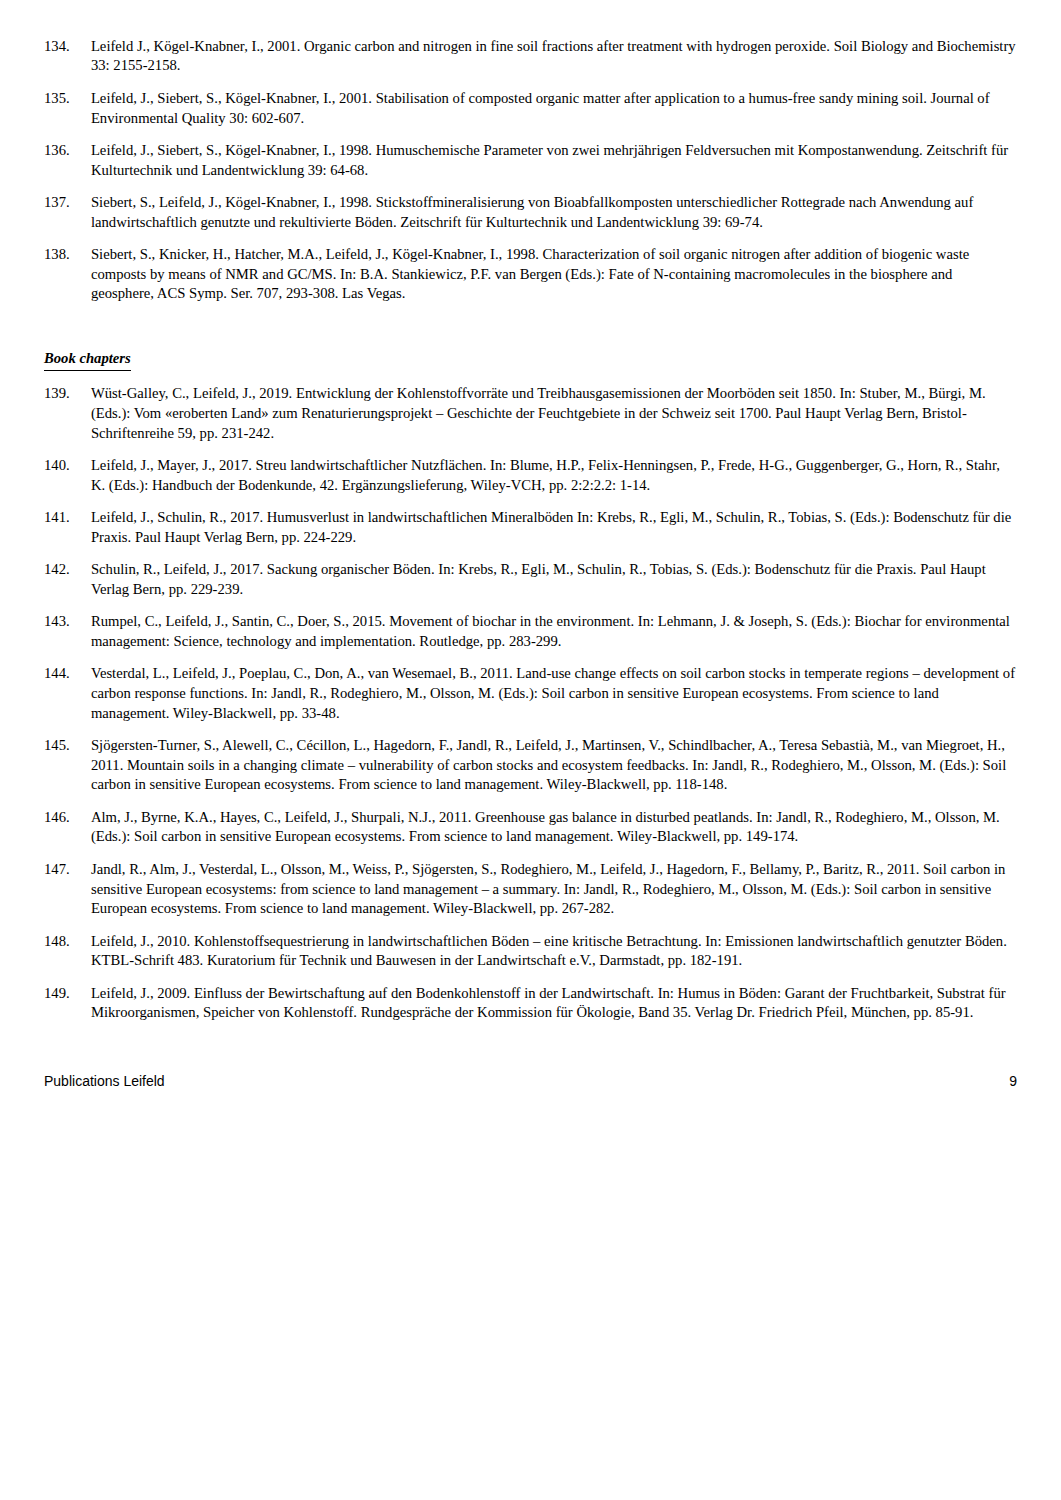134. Leifeld J., Kögel-Knabner, I., 2001. Organic carbon and nitrogen in fine soil fractions after treatment with hydrogen peroxide. Soil Biology and Biochemistry 33: 2155-2158.
135. Leifeld, J., Siebert, S., Kögel-Knabner, I., 2001. Stabilisation of composted organic matter after application to a humus-free sandy mining soil. Journal of Environmental Quality 30: 602-607.
136. Leifeld, J., Siebert, S., Kögel-Knabner, I., 1998. Humuschemische Parameter von zwei mehrjährigen Feldversuchen mit Kompostanwendung. Zeitschrift für Kulturtechnik und Landentwicklung 39: 64-68.
137. Siebert, S., Leifeld, J., Kögel-Knabner, I., 1998. Stickstoffmineralisierung von Bioabfallkomposten unterschiedlicher Rottegrade nach Anwendung auf landwirtschaftlich genutzte und rekultivierte Böden. Zeitschrift für Kulturtechnik und Landentwicklung 39: 69-74.
138. Siebert, S., Knicker, H., Hatcher, M.A., Leifeld, J., Kögel-Knabner, I., 1998. Characterization of soil organic nitrogen after addition of biogenic waste composts by means of NMR and GC/MS. In: B.A. Stankiewicz, P.F. van Bergen (Eds.): Fate of N-containing macromolecules in the biosphere and geosphere, ACS Symp. Ser. 707, 293-308. Las Vegas.
Book chapters
139. Wüst-Galley, C., Leifeld, J., 2019. Entwicklung der Kohlenstoffvorräte und Treibhausgasemissionen der Moorböden seit 1850. In: Stuber, M., Bürgi, M. (Eds.): Vom «eroberten Land» zum Renaturierungsprojekt – Geschichte der Feuchtgebiete in der Schweiz seit 1700. Paul Haupt Verlag Bern, Bristol-Schriftenreihe 59, pp. 231-242.
140. Leifeld, J., Mayer, J., 2017. Streu landwirtschaftlicher Nutzflächen. In: Blume, H.P., Felix-Henningsen, P., Frede, H-G., Guggenberger, G., Horn, R., Stahr, K. (Eds.): Handbuch der Bodenkunde, 42. Ergänzungslieferung, Wiley-VCH, pp. 2:2:2.2: 1-14.
141. Leifeld, J., Schulin, R., 2017. Humusverlust in landwirtschaftlichen Mineralböden In: Krebs, R., Egli, M., Schulin, R., Tobias, S. (Eds.): Bodenschutz für die Praxis. Paul Haupt Verlag Bern, pp. 224-229.
142. Schulin, R., Leifeld, J., 2017. Sackung organischer Böden. In: Krebs, R., Egli, M., Schulin, R., Tobias, S. (Eds.): Bodenschutz für die Praxis. Paul Haupt Verlag Bern, pp. 229-239.
143. Rumpel, C., Leifeld, J., Santin, C., Doer, S., 2015. Movement of biochar in the environment. In: Lehmann, J. & Joseph, S. (Eds.): Biochar for environmental management: Science, technology and implementation. Routledge, pp. 283-299.
144. Vesterdal, L., Leifeld, J., Poeplau, C., Don, A., van Wesemael, B., 2011. Land-use change effects on soil carbon stocks in temperate regions – development of carbon response functions. In: Jandl, R., Rodeghiero, M., Olsson, M. (Eds.): Soil carbon in sensitive European ecosystems. From science to land management. Wiley-Blackwell, pp. 33-48.
145. Sjögersten-Turner, S., Alewell, C., Cécillon, L., Hagedorn, F., Jandl, R., Leifeld, J., Martinsen, V., Schindlbacher, A., Teresa Sebastià, M., van Miegroet, H., 2011. Mountain soils in a changing climate – vulnerability of carbon stocks and ecosystem feedbacks. In: Jandl, R., Rodeghiero, M., Olsson, M. (Eds.): Soil carbon in sensitive European ecosystems. From science to land management. Wiley-Blackwell, pp. 118-148.
146. Alm, J., Byrne, K.A., Hayes, C., Leifeld, J., Shurpali, N.J., 2011. Greenhouse gas balance in disturbed peatlands. In: Jandl, R., Rodeghiero, M., Olsson, M. (Eds.): Soil carbon in sensitive European ecosystems. From science to land management. Wiley-Blackwell, pp. 149-174.
147. Jandl, R., Alm, J., Vesterdal, L., Olsson, M., Weiss, P., Sjögersten, S., Rodeghiero, M., Leifeld, J., Hagedorn, F., Bellamy, P., Baritz, R., 2011. Soil carbon in sensitive European ecosystems: from science to land management – a summary. In: Jandl, R., Rodeghiero, M., Olsson, M. (Eds.): Soil carbon in sensitive European ecosystems. From science to land management. Wiley-Blackwell, pp. 267-282.
148. Leifeld, J., 2010. Kohlenstoffsequestrierung in landwirtschaftlichen Böden – eine kritische Betrachtung. In: Emissionen landwirtschaftlich genutzter Böden. KTBL-Schrift 483. Kuratorium für Technik und Bauwesen in der Landwirtschaft e.V., Darmstadt, pp. 182-191.
149. Leifeld, J., 2009. Einfluss der Bewirtschaftung auf den Bodenkohlenstoff in der Landwirtschaft. In: Humus in Böden: Garant der Fruchtbarkeit, Substrat für Mikroorganismen, Speicher von Kohlenstoff. Rundgespräche der Kommission für Ökologie, Band 35. Verlag Dr. Friedrich Pfeil, München, pp. 85-91.
Publications Leifeld 9